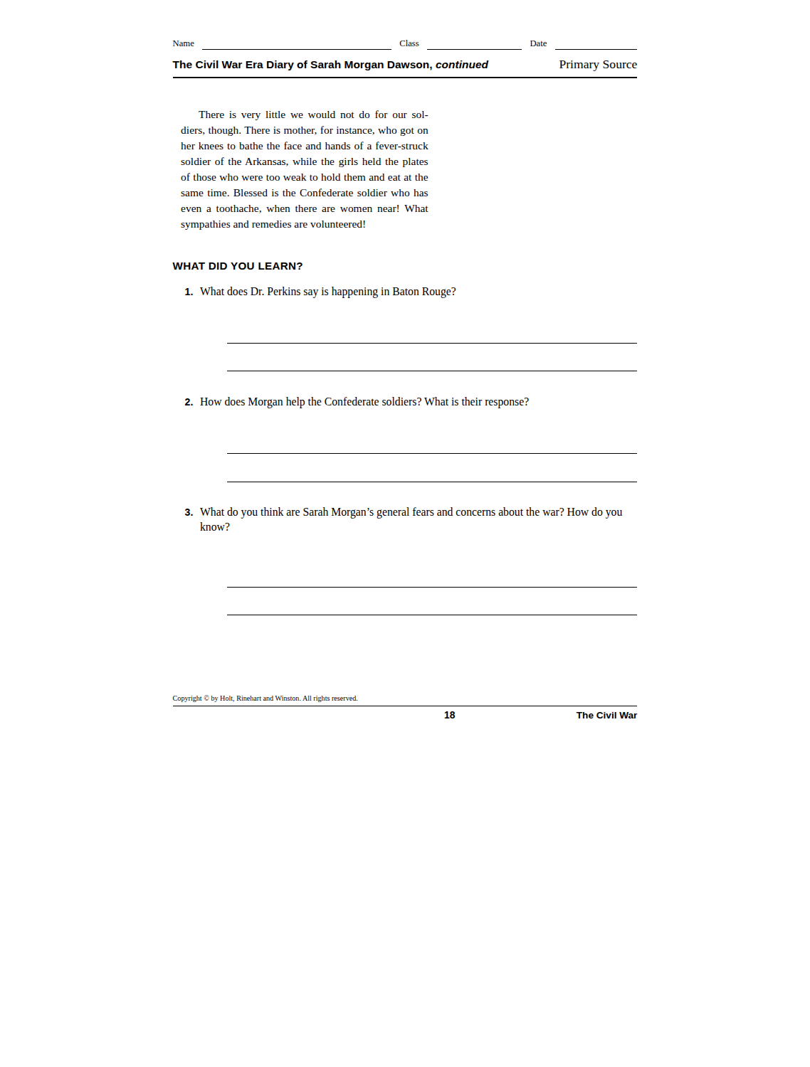Name Class Date
The Civil War Era Diary of Sarah Morgan Dawson, continued
Primary Source
There is very little we would not do for our soldiers, though. There is mother, for instance, who got on her knees to bathe the face and hands of a fever-struck soldier of the Arkansas, while the girls held the plates of those who were too weak to hold them and eat at the same time. Blessed is the Confederate soldier who has even a toothache, when there are women near! What sympathies and remedies are volunteered!
WHAT DID YOU LEARN?
What does Dr. Perkins say is happening in Baton Rouge?
How does Morgan help the Confederate soldiers? What is their response?
What do you think are Sarah Morgan’s general fears and concerns about the war? How do you know?
Copyright © by Holt, Rinehart and Winston. All rights reserved.
18 The Civil War